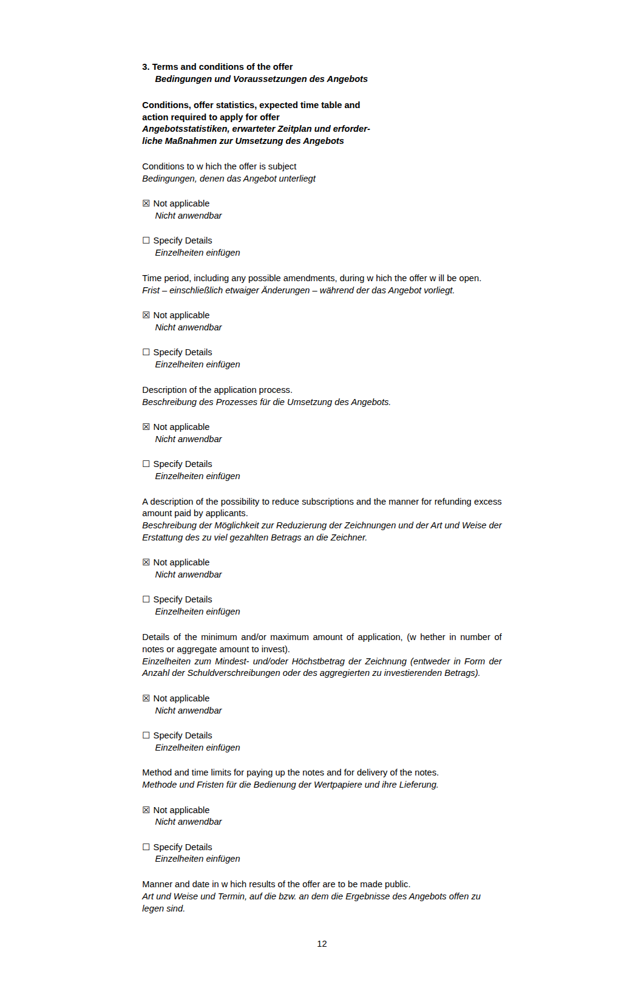3. Terms and conditions of the offer
Bedingungen und Voraussetzungen des Angebots
Conditions, offer statistics, expected time table and
action required to apply for offer
Angebotsstatistiken, erwarteter Zeitplan und erforder-
liche Maßnahmen zur Umsetzung des Angebots
Conditions to w hich the offer is subject
Bedingungen, denen das Angebot unterliegt
☒Not applicable Nicht anwendbar
☐Specify Details Einzelheiten einfügen
Time period, including any possible amendments, during w hich the offer w ill be open.
Frist – einschließlich etwaiger Änderungen – während der das Angebot vorliegt.
☒Not applicable Nicht anwendbar
☐Specify Details Einzelheiten einfügen
Description of the application process.
Beschreibung des Prozesses für die Umsetzung des Angebots.
☒Not applicable Nicht anwendbar
☐Specify Details Einzelheiten einfügen
A description of the possibility to reduce subscriptions and the manner for refunding excess amount paid by applicants.
Beschreibung der Möglichkeit zur Reduzierung der Zeichnungen und der Art und Weise der Erstattung des zu viel gezahlten Betrags an die Zeichner.
☒Not applicable Nicht anwendbar
☐Specify Details Einzelheiten einfügen
Details of the minimum and/or maximum amount of application, (w hether in number of notes or aggregate amount to invest).
Einzelheiten zum Mindest- und/oder Höchstbetrag der Zeichnung (entweder in Form der Anzahl der Schuldverschreibungen oder des aggregierten zu investierenden Betrags).
☒Not applicable Nicht anwendbar
☐Specify Details Einzelheiten einfügen
Method and time limits for paying up the notes and for delivery of the notes.
Methode und Fristen für die Bedienung der Wertpapiere und ihre Lieferung.
☒Not applicable Nicht anwendbar
☐Specify Details Einzelheiten einfügen
Manner and date in w hich results of the offer are to be made public.
Art und Weise und Termin, auf die bzw. an dem die Ergebnisse des Angebots offen zu legen sind.
12